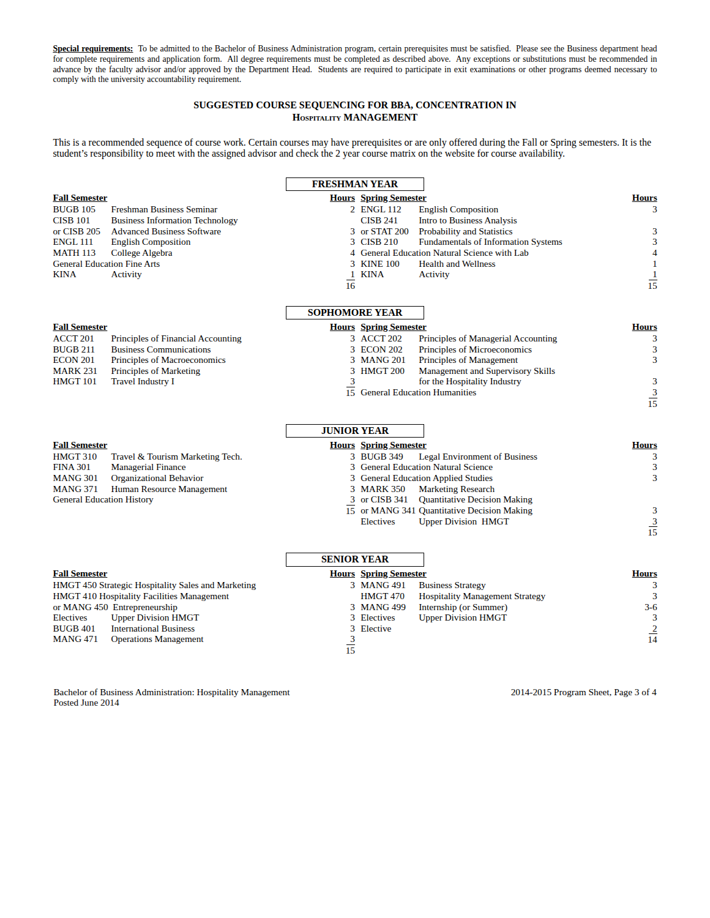Special requirements: To be admitted to the Bachelor of Business Administration program, certain prerequisites must be satisfied. Please see the Business department head for complete requirements and application form. All degree requirements must be completed as described above. Any exceptions or substitutions must be recommended in advance by the faculty advisor and/or approved by the Department Head. Students are required to participate in exit examinations or other programs deemed necessary to comply with the university accountability requirement.
SUGGESTED COURSE SEQUENCING FOR BBA, CONCENTRATION IN
Hospitality MANAGEMENT
This is a recommended sequence of course work. Certain courses may have prerequisites or are only offered during the Fall or Spring semesters. It is the student’s responsibility to meet with the assigned advisor and check the 2 year course matrix on the website for course availability.
FRESHMAN YEAR
| / Fall Semester / Hours / / --- / --- / / BUGB 105 / Freshman Business Seminar / 2 / / CISB 101 / Business Information Technology / / / or CISB 205 / Advanced Business Software / 3 / / ENGL 111 / English Composition / 3 / / MATH 113 / College Algebra / 4 / / General Education Fine Arts / 3 / / KINA / Activity / 1 / / / / 16 / | / Spring Semester / Hours / / --- / --- / / ENGL 112 / English Composition / 3 / / CISB 241 / Intro to Business Analysis / / / or STAT 200 / Probability and Statistics / 3 / / CISB 210 / Fundamentals of Information Systems / 3 / / General Education Natural Science with Lab / 4 / / KINE 100 / Health and Wellness / 1 / / KINA / Activity / 1 / / / / 15 / |
SOPHOMORE YEAR
| / Fall Semester / Hours / / --- / --- / / ACCT 201 / Principles of Financial Accounting / 3 / / BUGB 211 / Business Communications / 3 / / ECON 201 / Principles of Macroeconomics / 3 / / MARK 231 / Principles of Marketing / 3 / / HMGT 101 / Travel Industry I / 3 / / / / 15 / | / Spring Semester / Hours / / --- / --- / / ACCT 202 / Principles of Managerial Accounting / 3 / / ECON 202 / Principles of Microeconomics / 3 / / MANG 201 / Principles of Management / 3 / / HMGT 200 / Management and Supervisory Skills / / / / for the Hospitality Industry / 3 / / General Education Humanities / 3 / / / / 15 / |
JUNIOR YEAR
| / Fall Semester / Hours / / --- / --- / / HMGT 310 / Travel & Tourism Marketing Tech. / 3 / / FINA 301 / Managerial Finance / 3 / / MANG 301 / Organizational Behavior / 3 / / MANG 371 / Human Resource Management / 3 / / General Education History / 3 / / / / 15 / | / Spring Semester / Hours / / --- / --- / / BUGB 349 / Legal Environment of Business / 3 / / General Education Natural Science / 3 / / General Education Applied Studies / 3 / / MARK 350 / Marketing Research / / / or CISB 341 / Quantitative Decision Making / / / or MANG 341 / Quantitative Decision Making / 3 / / Electives / Upper Division HMGT / 3 / / / / 15 / |
SENIOR YEAR
| / Fall Semester / Hours / / --- / --- / / HMGT 450 Strategic Hospitality Sales and Marketing / 3 / / HMGT 410 Hospitality Facilities Management / / / or MANG 450 Entrepreneurship / 3 / / Electives / Upper Division HMGT / 3 / / BUGB 401 / International Business / 3 / / MANG 471 / Operations Management / 3 / / / / 15 / | / Spring Semester / Hours / / --- / --- / / MANG 491 / Business Strategy / 3 / / HMGT 470 / Hospitality Management Strategy / 3 / / MANG 499 / Internship (or Summer) / 3-6 / / Electives / Upper Division HMGT / 3 / / Elective / / 2 / / / / 14 / |
| Bachelor of Business Administration: Hospitality Management Posted June 2014 | 2014-2015 Program Sheet, Page 3 of 4 |